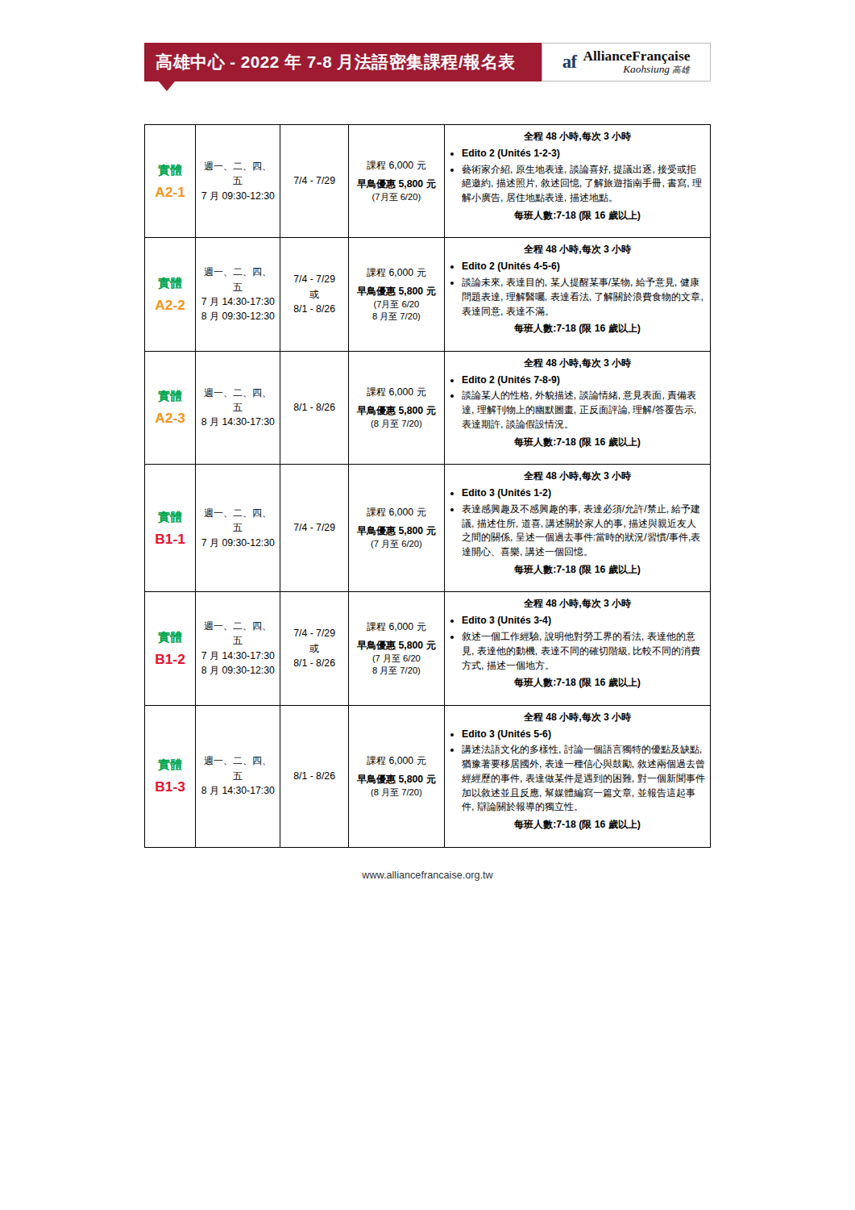高雄中心 - 2022 年 7-8 月法語密集課程/報名表
af
AllianceFrançaise
Kaohsiung 高雄
| 實體 A2-1 | 週一、二、四、五 7 月 09:30-12:30 | 7/4 - 7/29 | 課程 6,000 元 早鳥優惠 5,800 元 (7月至 6/20) | 全程 48 小時,每次 3 小時 Edito 2 (Unités 1-2-3) 藝術家介紹, 原生地表達, 談論喜好, 提議出逐, 接受或拒絕邀約, 描述照片, 敘述回憶, 了解旅遊指南手冊, 書寫, 理解小廣告, 居住地點表達, 描述地點。 每班人數:7-18 (限 16 歲以上) |
| 實體 A2-2 | 週一、二、四、五 7 月 14:30-17:30 8 月 09:30-12:30 | 7/4 - 7/29 或 8/1 - 8/26 | 課程 6,000 元 早鳥優惠 5,800 元 (7月至 6/20 8 月至 7/20) | 全程 48 小時,每次 3 小時 Edito 2 (Unités 4-5-6) 談論未來, 表達目的, 某人提醒某事/某物, 給予意見, 健康問題表達, 理解醫囑, 表達看法, 了解關於浪費食物的文章, 表達同意, 表達不滿。 每班人數:7-18 (限 16 歲以上) |
| 實體 A2-3 | 週一、二、四、五 8 月 14:30-17:30 | 8/1 - 8/26 | 課程 6,000 元 早鳥優惠 5,800 元 (8 月至 7/20) | 全程 48 小時,每次 3 小時 Edito 2 (Unités 7-8-9) 談論某人的性格, 外貌描述, 談論情緒, 意見表面, 責備表達, 理解刊物上的幽默圖畫, 正反面評論, 理解/答覆告示, 表達期許, 談論假設情況。 每班人數:7-18 (限 16 歲以上) |
| 實體 B1-1 | 週一、二、四、五 7 月 09:30-12:30 | 7/4 - 7/29 | 課程 6,000 元 早鳥優惠 5,800 元 (7 月至 6/20) | 全程 48 小時,每次 3 小時 Edito 3 (Unités 1-2) 表達感興趣及不感興趣的事, 表達必須/允許/禁止, 給予建議, 描述住所, 道喜, 講述關於家人的事, 描述與親近友人之間的關係, 呈述一個過去事件:當時的狀況/習慣/事件,表達開心、喜樂, 講述一個回憶。 每班人數:7-18 (限 16 歲以上) |
| 實體 B1-2 | 週一、二、四、五 7 月 14:30-17:30 8 月 09:30-12:30 | 7/4 - 7/29 或 8/1 - 8/26 | 課程 6,000 元 早鳥優惠 5,800 元 (7 月至 6/20 8 月至 7/20) | 全程 48 小時,每次 3 小時 Edito 3 (Unités 3-4) 敘述一個工作經驗, 說明他對勞工界的看法, 表達他的意見, 表達他的動機, 表達不同的確切階級, 比較不同的消費方式, 描述一個地方。 每班人數:7-18 (限 16 歲以上) |
| 實體 B1-3 | 週一、二、四、五 8 月 14:30-17:30 | 8/1 - 8/26 | 課程 6,000 元 早鳥優惠 5,800 元 (8 月至 7/20) | 全程 48 小時,每次 3 小時 Edito 3 (Unités 5-6) 講述法語文化的多樣性, 討論一個語言獨特的優點及缺點, 猶豫著要移居國外, 表達一種信心與鼓勵, 敘述兩個過去曾經經歷的事件, 表達做某件是遇到的困難, 對一個新聞事件加以敘述並且反應, 幫媒體編寫一篇文章, 並報告這起事件, 辯論關於報導的獨立性。 每班人數:7-18 (限 16 歲以上) |
www.alliancefrancaise.org.tw